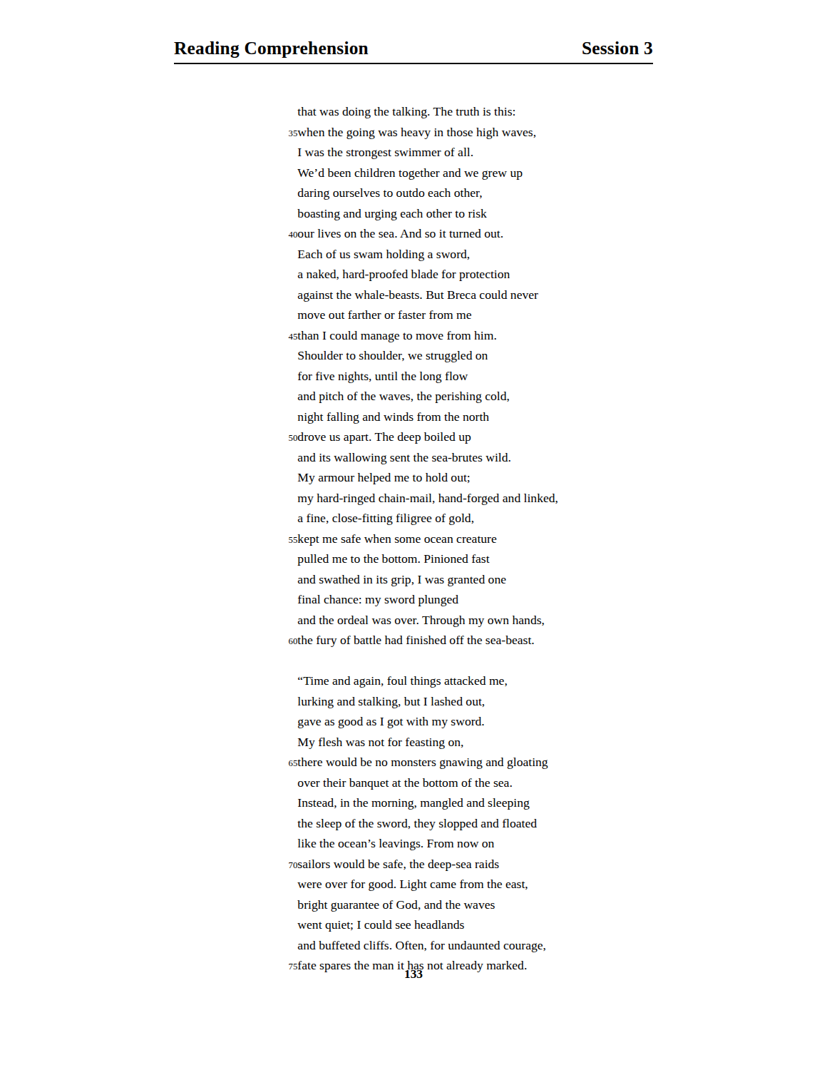Reading Comprehension Session 3
| | that was doing the talking. The truth is this: |
| 35 | when the going was heavy in those high waves, |
| | I was the strongest swimmer of all. |
| | We’d been children together and we grew up |
| | daring ourselves to outdo each other, |
| | boasting and urging each other to risk |
| 40 | our lives on the sea. And so it turned out. |
| | Each of us swam holding a sword, |
| | a naked, hard-proofed blade for protection |
| | against the whale-beasts. But Breca could never |
| | move out farther or faster from me |
| 45 | than I could manage to move from him. |
| | Shoulder to shoulder, we struggled on |
| | for five nights, until the long flow |
| | and pitch of the waves, the perishing cold, |
| | night falling and winds from the north |
| 50 | drove us apart. The deep boiled up |
| | and its wallowing sent the sea-brutes wild. |
| | My armour helped me to hold out; |
| | my hard-ringed chain-mail, hand-forged and linked, |
| | a fine, close-fitting filigree of gold, |
| 55 | kept me safe when some ocean creature |
| | pulled me to the bottom. Pinioned fast |
| | and swathed in its grip, I was granted one |
| | final chance: my sword plunged |
| | and the ordeal was over. Through my own hands, |
| 60 | the fury of battle had finished off the sea-beast. |
| | “Time and again, foul things attacked me, |
| | lurking and stalking, but I lashed out, |
| | gave as good as I got with my sword. |
| | My flesh was not for feasting on, |
| 65 | there would be no monsters gnawing and gloating |
| | over their banquet at the bottom of the sea. |
| | Instead, in the morning, mangled and sleeping |
| | the sleep of the sword, they slopped and floated |
| | like the ocean’s leavings. From now on |
| 70 | sailors would be safe, the deep-sea raids |
| | were over for good. Light came from the east, |
| | bright guarantee of God, and the waves |
| | went quiet; I could see headlands |
| | and buffeted cliffs. Often, for undaunted courage, |
| 75 | fate spares the man it has not already marked. |
133